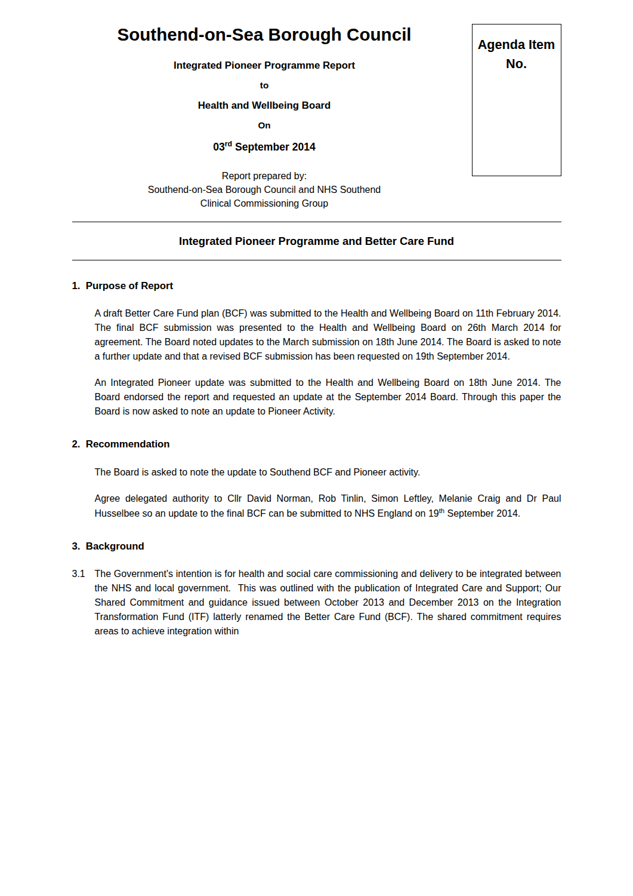Agenda Item No.
Southend-on-Sea Borough Council
Integrated Pioneer Programme Report
to
Health and Wellbeing Board
On
03rd September 2014
Report prepared by:
Southend-on-Sea Borough Council and NHS Southend
Clinical Commissioning Group
Integrated Pioneer Programme and Better Care Fund
1. Purpose of Report
A draft Better Care Fund plan (BCF) was submitted to the Health and Wellbeing Board on 11th February 2014. The final BCF submission was presented to the Health and Wellbeing Board on 26th March 2014 for agreement. The Board noted updates to the March submission on 18th June 2014. The Board is asked to note a further update and that a revised BCF submission has been requested on 19th September 2014.
An Integrated Pioneer update was submitted to the Health and Wellbeing Board on 18th June 2014. The Board endorsed the report and requested an update at the September 2014 Board. Through this paper the Board is now asked to note an update to Pioneer Activity.
2. Recommendation
The Board is asked to note the update to Southend BCF and Pioneer activity.
Agree delegated authority to Cllr David Norman, Rob Tinlin, Simon Leftley, Melanie Craig and Dr Paul Husselbee so an update to the final BCF can be submitted to NHS England on 19th September 2014.
3. Background
3.1
The Government's intention is for health and social care commissioning and delivery to be integrated between the NHS and local government. This was outlined with the publication of Integrated Care and Support; Our Shared Commitment and guidance issued between October 2013 and December 2013 on the Integration Transformation Fund (ITF) latterly renamed the Better Care Fund (BCF). The shared commitment requires areas to achieve integration within